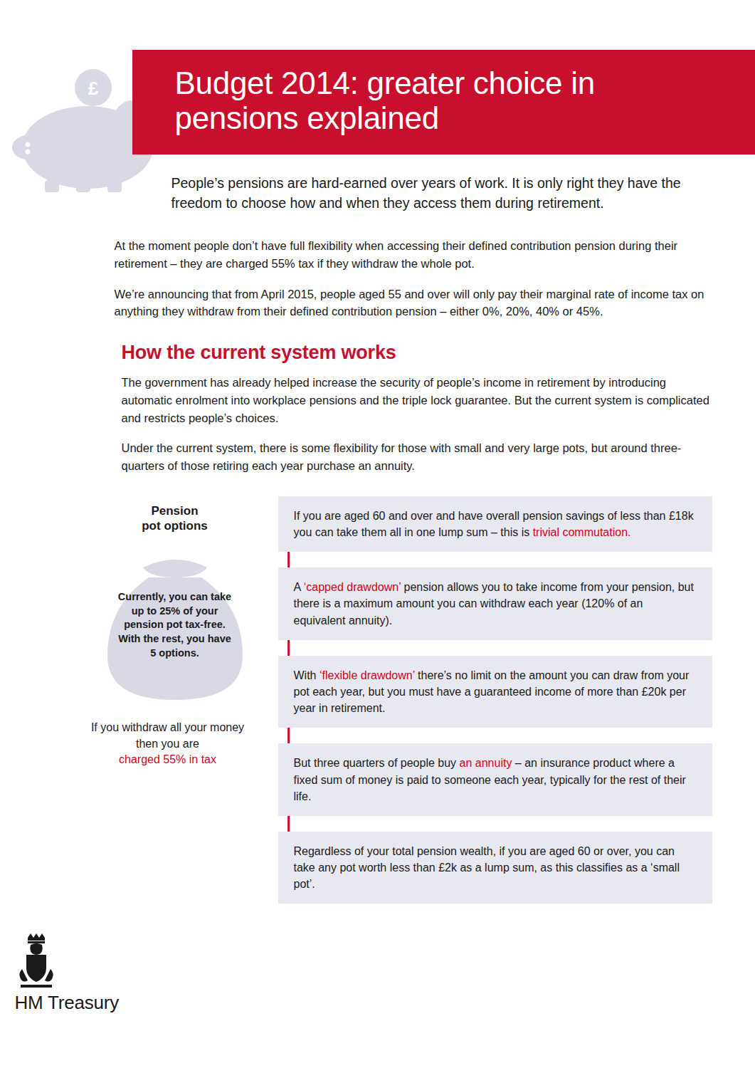£
Budget 2014: greater choice in
pensions explained
People’s pensions are hard-earned over years of work. It is only right they have the freedom to choose how and when they access them during retirement.
At the moment people don’t have full flexibility when accessing their defined contribution pension during their retirement – they are charged 55% tax if they withdraw the whole pot.
We’re announcing that from April 2015, people aged 55 and over will only pay their marginal rate of income tax on anything they withdraw from their defined contribution pension – either 0%, 20%, 40% or 45%.
How the current system works
The government has already helped increase the security of people’s income in retirement by introducing automatic enrolment into workplace pensions and the triple lock guarantee. But the current system is complicated and restricts people’s choices.
Under the current system, there is some flexibility for those with small and very large pots, but around three-quarters of those retiring each year purchase an annuity.
Pension
pot options
Currently, you can take up to 25% of your pension pot tax-free. With the rest, you have 5 options.
If you withdraw all your money then you are
charged 55% in tax
If you are aged 60 and over and have overall pension savings of less than £18k you can take them all in one lump sum – this is trivial commutation.
A ‘capped drawdown’ pension allows you to take income from your pension, but there is a maximum amount you can withdraw each year (120% of an equivalent annuity).
With ‘flexible drawdown’ there’s no limit on the amount you can draw from your pot each year, but you must have a guaranteed income of more than £20k per year in retirement.
But three quarters of people buy an annuity – an insurance product where a fixed sum of money is paid to someone each year, typically for the rest of their life.
Regardless of your total pension wealth, if you are aged 60 or over, you can take any pot worth less than £2k as a lump sum, as this classifies as a ‘small pot’.
HM Treasury